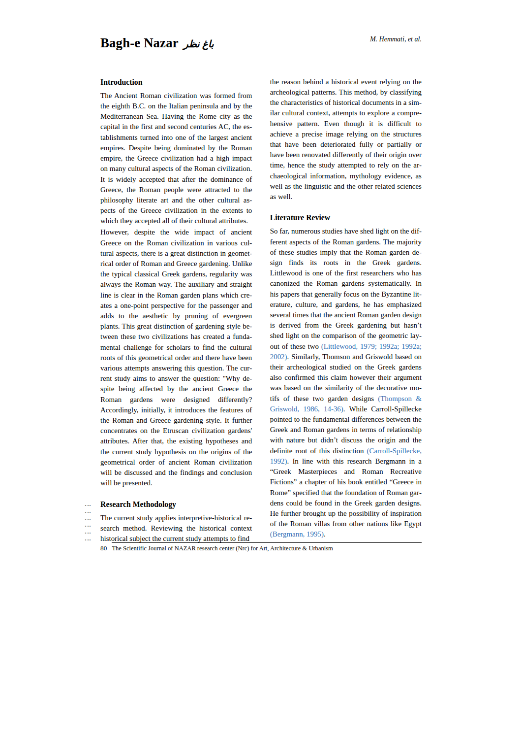Bagh-e Nazar باغ نظر
M. Hemmati, et al.
Introduction
The Ancient Roman civilization was formed from the eighth B.C. on the Italian peninsula and by the Mediterranean Sea. Having the Rome city as the capital in the first and second centuries AC, the establishments turned into one of the largest ancient empires. Despite being dominated by the Roman empire, the Greece civilization had a high impact on many cultural aspects of the Roman civilization. It is widely accepted that after the dominance of Greece, the Roman people were attracted to the philosophy literate art and the other cultural aspects of the Greece civilization in the extents to which they accepted all of their cultural attributes.
However, despite the wide impact of ancient Greece on the Roman civilization in various cultural aspects, there is a great distinction in geometrical order of Roman and Greece gardening. Unlike the typical classical Greek gardens, regularity was always the Roman way. The auxiliary and straight line is clear in the Roman garden plans which creates a one-point perspective for the passenger and adds to the aesthetic by pruning of evergreen plants. This great distinction of gardening style between these two civilizations has created a fundamental challenge for scholars to find the cultural roots of this geometrical order and there have been various attempts answering this question. The current study aims to answer the question: "Why despite being affected by the ancient Greece the Roman gardens were designed differently? Accordingly, initially, it introduces the features of the Roman and Greece gardening style. It further concentrates on the Etruscan civilization gardens' attributes. After that, the existing hypotheses and the current study hypothesis on the origins of the geometrical order of ancient Roman civilization will be discussed and the findings and conclusion will be presented.
Research Methodology
The current study applies interpretive-historical research method. Reviewing the historical context historical subject the current study attempts to find
the reason behind a historical event relying on the archeological patterns. This method, by classifying the characteristics of historical documents in a similar cultural context, attempts to explore a comprehensive pattern. Even though it is difficult to achieve a precise image relying on the structures that have been deteriorated fully or partially or have been renovated differently of their origin over time, hence the study attempted to rely on the archaeological information, mythology evidence, as well as the linguistic and the other related sciences as well.
Literature Review
So far, numerous studies have shed light on the different aspects of the Roman gardens. The majority of these studies imply that the Roman garden design finds its roots in the Greek gardens. Littlewood is one of the first researchers who has canonized the Roman gardens systematically. In his papers that generally focus on the Byzantine literature, culture, and gardens, he has emphasized several times that the ancient Roman garden design is derived from the Greek gardening but hasn’t shed light on the comparison of the geometric layout of these two (Littlewood, 1979; 1992a; 1992a; 2002). Similarly, Thomson and Griswold based on their archeological studied on the Greek gardens also confirmed this claim however their argument was based on the similarity of the decorative motifs of these two garden designs (Thompson & Griswold, 1986, 14-36). While Carroll-Spillecke pointed to the fundamental differences between the Greek and Roman gardens in terms of relationship with nature but didn’t discuss the origin and the definite root of this distinction (Carroll-Spillecke, 1992). In line with this research Bergmann in a “Greek Masterpieces and Roman Recreative Fictions” a chapter of his book entitled “Greece in Rome” specified that the foundation of Roman gardens could be found in the Greek garden designs. He further brought up the possibility of inspiration of the Roman villas from other nations like Egypt (Bergmann, 1995).
⋮⋮⋮⋮⋮⋮
80
The Scientific Journal of NAZAR research center (Nrc) for Art, Architecture & Urbanism